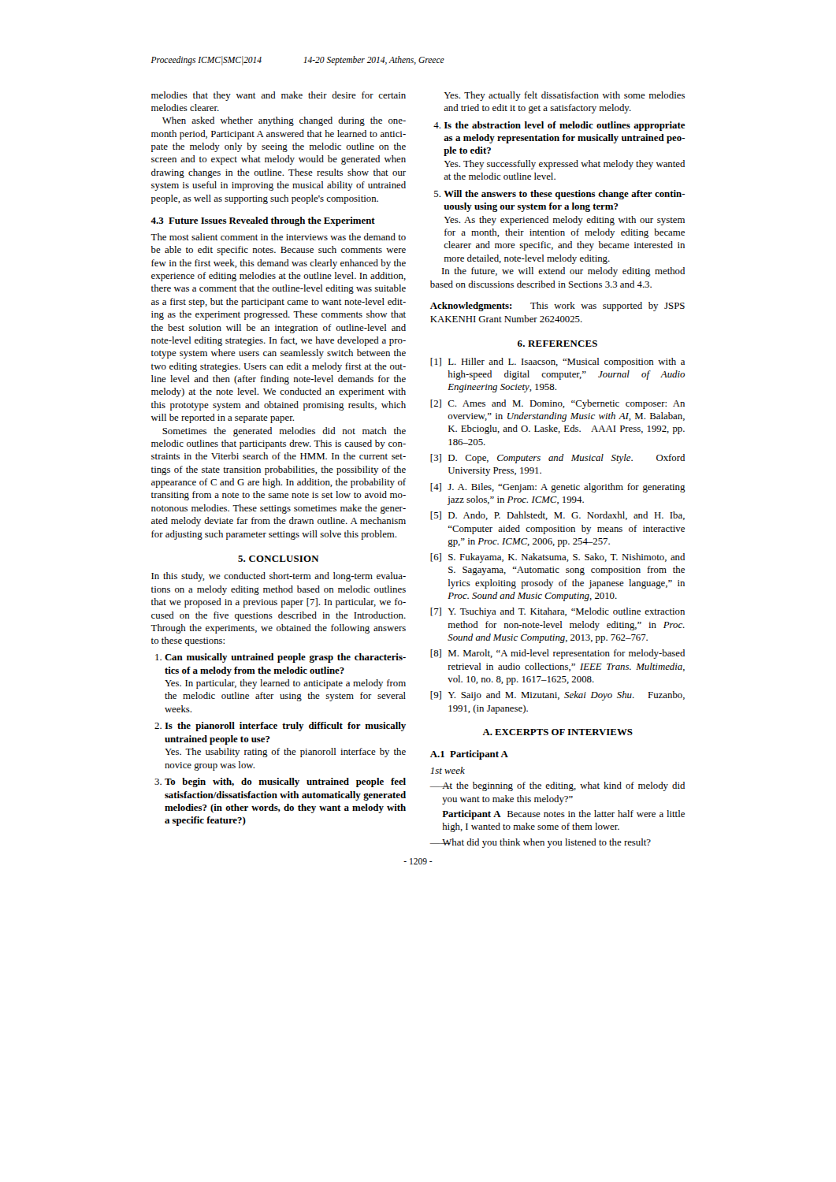Proceedings ICMC|SMC|2014 14-20 September 2014, Athens, Greece
melodies that they want and make their desire for certain melodies clearer.
When asked whether anything changed during the one-month period, Participant A answered that he learned to anticipate the melody only by seeing the melodic outline on the screen and to expect what melody would be generated when drawing changes in the outline. These results show that our system is useful in improving the musical ability of untrained people, as well as supporting such people's composition.
4.3 Future Issues Revealed through the Experiment
The most salient comment in the interviews was the demand to be able to edit specific notes. Because such comments were few in the first week, this demand was clearly enhanced by the experience of editing melodies at the outline level. In addition, there was a comment that the outline-level editing was suitable as a first step, but the participant came to want note-level editing as the experiment progressed. These comments show that the best solution will be an integration of outline-level and note-level editing strategies. In fact, we have developed a prototype system where users can seamlessly switch between the two editing strategies. Users can edit a melody first at the outline level and then (after finding note-level demands for the melody) at the note level. We conducted an experiment with this prototype system and obtained promising results, which will be reported in a separate paper.
Sometimes the generated melodies did not match the melodic outlines that participants drew. This is caused by constraints in the Viterbi search of the HMM. In the current settings of the state transition probabilities, the possibility of the appearance of C and G are high. In addition, the probability of transiting from a note to the same note is set low to avoid monotonous melodies. These settings sometimes make the generated melody deviate far from the drawn outline. A mechanism for adjusting such parameter settings will solve this problem.
5. Conclusion
In this study, we conducted short-term and long-term evaluations on a melody editing method based on melodic outlines that we proposed in a previous paper [7]. In particular, we focused on the five questions described in the Introduction. Through the experiments, we obtained the following answers to these questions:
Can musically untrained people grasp the characteristics of a melody from the melodic outline? Yes. In particular, they learned to anticipate a melody from the melodic outline after using the system for several weeks.
Is the pianoroll interface truly difficult for musically untrained people to use? Yes. The usability rating of the pianoroll interface by the novice group was low.
To begin with, do musically untrained people feel satisfaction/dissatisfaction with automatically generated melodies? (in other words, do they want a melody with a specific feature?) Yes. They actually felt dissatisfaction with some melodies and tried to edit it to get a satisfactory melody.
Is the abstraction level of melodic outlines appropriate as a melody representation for musically untrained people to edit? Yes. They successfully expressed what melody they wanted at the melodic outline level.
Will the answers to these questions change after continuously using our system for a long term? Yes. As they experienced melody editing with our system for a month, their intention of melody editing became clearer and more specific, and they became interested in more detailed, note-level melody editing.
In the future, we will extend our melody editing method based on discussions described in Sections 3.3 and 4.3.
Acknowledgments: This work was supported by JSPS KAKENHI Grant Number 26240025.
6. References
L. Hiller and L. Isaacson, “Musical composition with a high-speed digital computer,” Journal of Audio Engineering Society, 1958.
C. Ames and M. Domino, “Cybernetic composer: An overview,” in Understanding Music with AI, M. Balaban, K. Ebcioglu, and O. Laske, Eds. AAAI Press, 1992, pp. 186–205.
D. Cope, Computers and Musical Style. Oxford University Press, 1991.
J. A. Biles, “Genjam: A genetic algorithm for generating jazz solos,” in Proc. ICMC, 1994.
D. Ando, P. Dahlstedt, M. G. Nordaxhl, and H. Iba, “Computer aided composition by means of interactive gp,” in Proc. ICMC, 2006, pp. 254–257.
S. Fukayama, K. Nakatsuma, S. Sako, T. Nishimoto, and S. Sagayama, “Automatic song composition from the lyrics exploiting prosody of the japanese language,” in Proc. Sound and Music Computing, 2010.
Y. Tsuchiya and T. Kitahara, “Melodic outline extraction method for non-note-level melody editing,” in Proc. Sound and Music Computing, 2013, pp. 762–767.
M. Marolt, “A mid-level representation for melody-based retrieval in audio collections,” IEEE Trans. Multimedia, vol. 10, no. 8, pp. 1617–1625, 2008.
Y. Saijo and M. Mizutani, Sekai Doyo Shu. Fuzanbo, 1991, (in Japanese).
A. EXCERPTS OF INTERVIEWS
A.1 Participant A
1st week
At the beginning of the editing, what kind of melody did you want to make this melody?”
Participant A Because notes in the latter half were a little high, I wanted to make some of them lower.
What did you think when you listened to the result?
- 1209 -